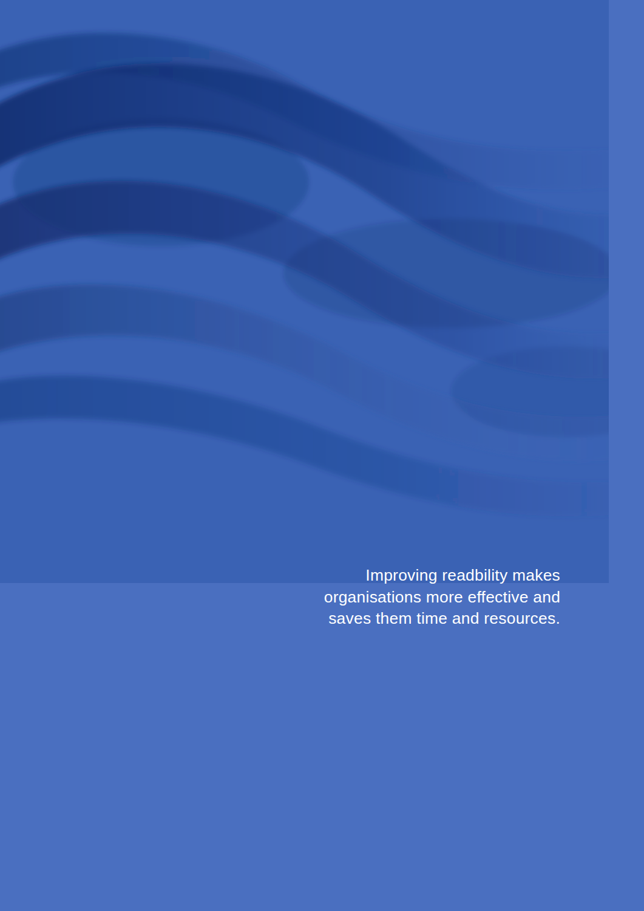Improving readbility makes organisations more effective and saves them time and resources.